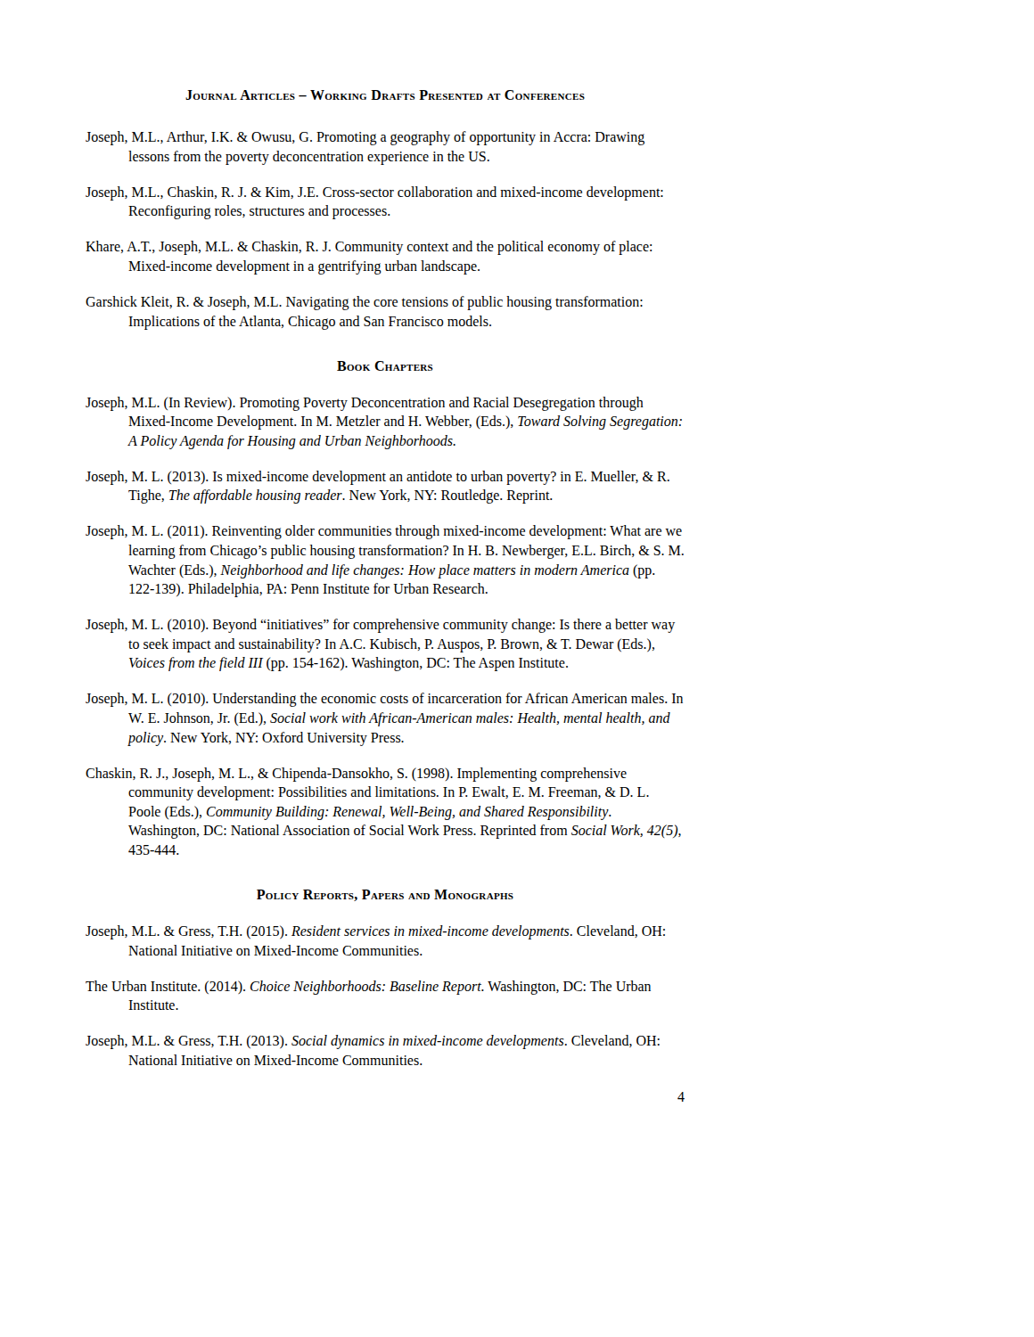Journal Articles – Working Drafts Presented at Conferences
Joseph, M.L., Arthur, I.K. & Owusu, G. Promoting a geography of opportunity in Accra: Drawing lessons from the poverty deconcentration experience in the US.
Joseph, M.L., Chaskin, R. J. & Kim, J.E. Cross-sector collaboration and mixed-income development: Reconfiguring roles, structures and processes.
Khare, A.T., Joseph, M.L. & Chaskin, R. J. Community context and the political economy of place: Mixed-income development in a gentrifying urban landscape.
Garshick Kleit, R. & Joseph, M.L. Navigating the core tensions of public housing transformation: Implications of the Atlanta, Chicago and San Francisco models.
Book Chapters
Joseph, M.L. (In Review). Promoting Poverty Deconcentration and Racial Desegregation through Mixed-Income Development. In M. Metzler and H. Webber, (Eds.), Toward Solving Segregation: A Policy Agenda for Housing and Urban Neighborhoods.
Joseph, M. L. (2013). Is mixed-income development an antidote to urban poverty? in E. Mueller, & R. Tighe, The affordable housing reader. New York, NY: Routledge. Reprint.
Joseph, M. L. (2011). Reinventing older communities through mixed-income development: What are we learning from Chicago’s public housing transformation? In H. B. Newberger, E.L. Birch, & S. M. Wachter (Eds.), Neighborhood and life changes: How place matters in modern America (pp. 122-139). Philadelphia, PA: Penn Institute for Urban Research.
Joseph, M. L. (2010). Beyond “initiatives” for comprehensive community change: Is there a better way to seek impact and sustainability? In A.C. Kubisch, P. Auspos, P. Brown, & T. Dewar (Eds.), Voices from the field III (pp. 154-162). Washington, DC: The Aspen Institute.
Joseph, M. L. (2010). Understanding the economic costs of incarceration for African American males. In W. E. Johnson, Jr. (Ed.), Social work with African-American males: Health, mental health, and policy. New York, NY: Oxford University Press.
Chaskin, R. J., Joseph, M. L., & Chipenda-Dansokho, S. (1998). Implementing comprehensive community development: Possibilities and limitations. In P. Ewalt, E. M. Freeman, & D. L. Poole (Eds.), Community Building: Renewal, Well-Being, and Shared Responsibility. Washington, DC: National Association of Social Work Press. Reprinted from Social Work, 42(5), 435-444.
Policy Reports, Papers and Monographs
Joseph, M.L. & Gress, T.H. (2015). Resident services in mixed-income developments. Cleveland, OH: National Initiative on Mixed-Income Communities.
The Urban Institute. (2014). Choice Neighborhoods: Baseline Report. Washington, DC: The Urban Institute.
Joseph, M.L. & Gress, T.H. (2013). Social dynamics in mixed-income developments. Cleveland, OH: National Initiative on Mixed-Income Communities.
4